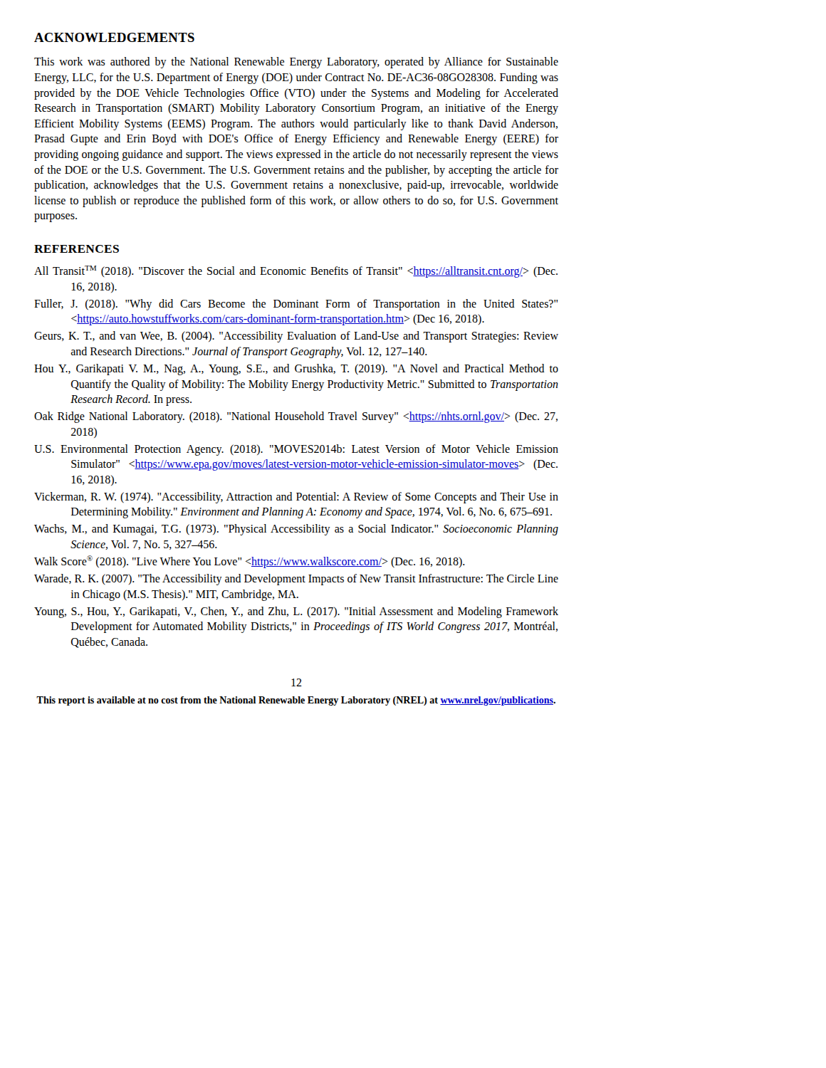ACKNOWLEDGEMENTS
This work was authored by the National Renewable Energy Laboratory, operated by Alliance for Sustainable Energy, LLC, for the U.S. Department of Energy (DOE) under Contract No. DE-AC36-08GO28308. Funding was provided by the DOE Vehicle Technologies Office (VTO) under the Systems and Modeling for Accelerated Research in Transportation (SMART) Mobility Laboratory Consortium Program, an initiative of the Energy Efficient Mobility Systems (EEMS) Program. The authors would particularly like to thank David Anderson, Prasad Gupte and Erin Boyd with DOE's Office of Energy Efficiency and Renewable Energy (EERE) for providing ongoing guidance and support. The views expressed in the article do not necessarily represent the views of the DOE or the U.S. Government. The U.S. Government retains and the publisher, by accepting the article for publication, acknowledges that the U.S. Government retains a nonexclusive, paid-up, irrevocable, worldwide license to publish or reproduce the published form of this work, or allow others to do so, for U.S. Government purposes.
REFERENCES
All TransitTM (2018). "Discover the Social and Economic Benefits of Transit" <https://alltransit.cnt.org/> (Dec. 16, 2018).
Fuller, J. (2018). "Why did Cars Become the Dominant Form of Transportation in the United States?" <https://auto.howstuffworks.com/cars-dominant-form-transportation.htm> (Dec 16, 2018).
Geurs, K. T., and van Wee, B. (2004). "Accessibility Evaluation of Land-Use and Transport Strategies: Review and Research Directions." Journal of Transport Geography, Vol. 12, 127–140.
Hou Y., Garikapati V. M., Nag, A., Young, S.E., and Grushka, T. (2019). "A Novel and Practical Method to Quantify the Quality of Mobility: The Mobility Energy Productivity Metric." Submitted to Transportation Research Record. In press.
Oak Ridge National Laboratory. (2018). "National Household Travel Survey" <https://nhts.ornl.gov/> (Dec. 27, 2018)
U.S. Environmental Protection Agency. (2018). "MOVES2014b: Latest Version of Motor Vehicle Emission Simulator" <https://www.epa.gov/moves/latest-version-motor-vehicle-emission-simulator-moves> (Dec. 16, 2018).
Vickerman, R. W. (1974). "Accessibility, Attraction and Potential: A Review of Some Concepts and Their Use in Determining Mobility." Environment and Planning A: Economy and Space, 1974, Vol. 6, No. 6, 675–691.
Wachs, M., and Kumagai, T.G. (1973). "Physical Accessibility as a Social Indicator." Socioeconomic Planning Science, Vol. 7, No. 5, 327–456.
Walk Score® (2018). "Live Where You Love" <https://www.walkscore.com/> (Dec. 16, 2018).
Warade, R. K. (2007). "The Accessibility and Development Impacts of New Transit Infrastructure: The Circle Line in Chicago (M.S. Thesis)." MIT, Cambridge, MA.
Young, S., Hou, Y., Garikapati, V., Chen, Y., and Zhu, L. (2017). "Initial Assessment and Modeling Framework Development for Automated Mobility Districts," in Proceedings of ITS World Congress 2017, Montréal, Québec, Canada.
12
This report is available at no cost from the National Renewable Energy Laboratory (NREL) at www.nrel.gov/publications.